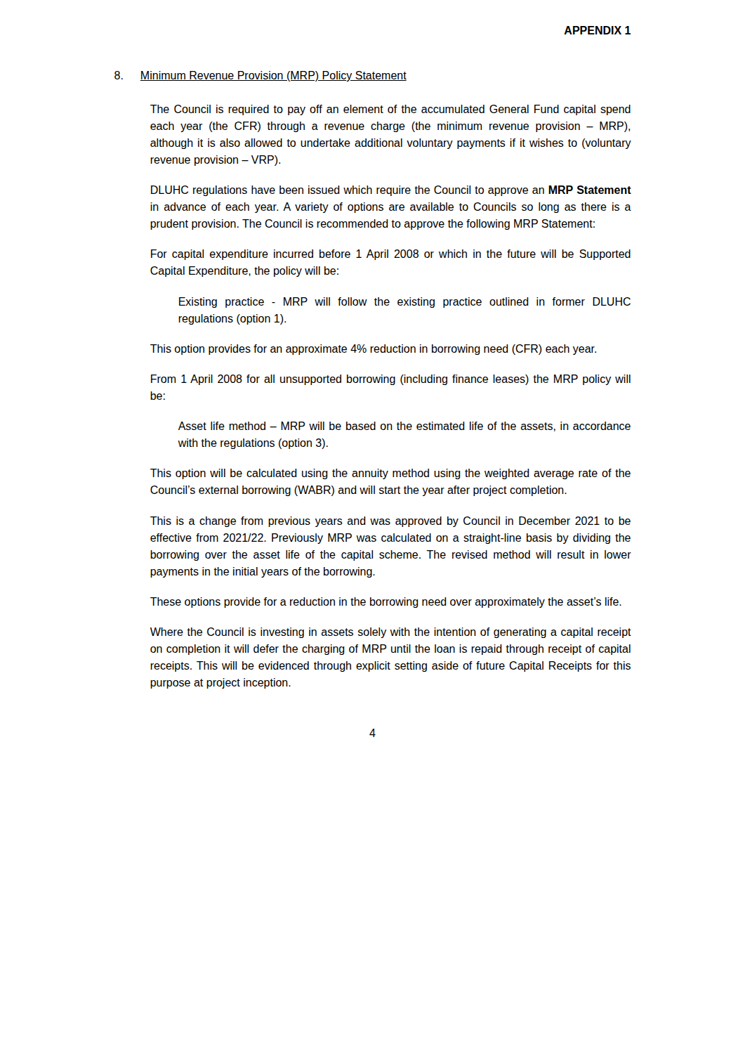APPENDIX 1
8. Minimum Revenue Provision (MRP) Policy Statement
The Council is required to pay off an element of the accumulated General Fund capital spend each year (the CFR) through a revenue charge (the minimum revenue provision – MRP), although it is also allowed to undertake additional voluntary payments if it wishes to (voluntary revenue provision – VRP).
DLUHC regulations have been issued which require the Council to approve an MRP Statement in advance of each year. A variety of options are available to Councils so long as there is a prudent provision. The Council is recommended to approve the following MRP Statement:
For capital expenditure incurred before 1 April 2008 or which in the future will be Supported Capital Expenditure, the policy will be:
Existing practice - MRP will follow the existing practice outlined in former DLUHC regulations (option 1).
This option provides for an approximate 4% reduction in borrowing need (CFR) each year.
From 1 April 2008 for all unsupported borrowing (including finance leases) the MRP policy will be:
Asset life method – MRP will be based on the estimated life of the assets, in accordance with the regulations (option 3).
This option will be calculated using the annuity method using the weighted average rate of the Council’s external borrowing (WABR) and will start the year after project completion.
This is a change from previous years and was approved by Council in December 2021 to be effective from 2021/22. Previously MRP was calculated on a straight-line basis by dividing the borrowing over the asset life of the capital scheme. The revised method will result in lower payments in the initial years of the borrowing.
These options provide for a reduction in the borrowing need over approximately the asset’s life.
Where the Council is investing in assets solely with the intention of generating a capital receipt on completion it will defer the charging of MRP until the loan is repaid through receipt of capital receipts. This will be evidenced through explicit setting aside of future Capital Receipts for this purpose at project inception.
4